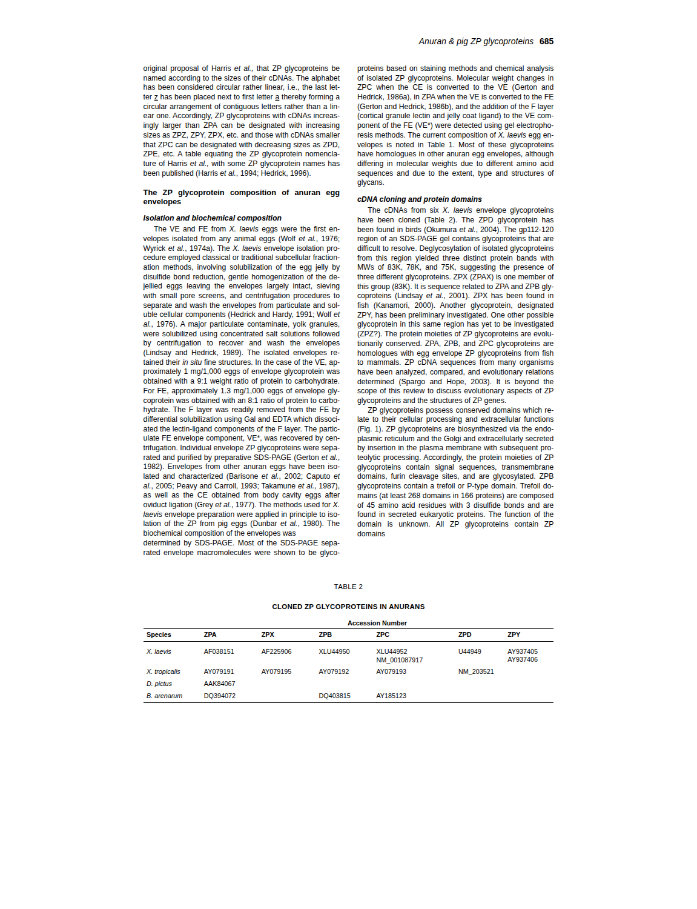Anuran & pig ZP glycoproteins685
original proposal of Harris et al., that ZP glycoproteins be named according to the sizes of their cDNAs. The alphabet has been considered circular rather linear, i.e., the last letter z has been placed next to first letter a thereby forming a circular arrangement of contiguous letters rather than a linear one. Accordingly, ZP glycoproteins with cDNAs increasingly larger than ZPA can be designated with increasing sizes as ZPZ, ZPY, ZPX, etc. and those with cDNAs smaller that ZPC can be designated with decreasing sizes as ZPD, ZPE, etc. A table equating the ZP glycoprotein nomenclature of Harris et al., with some ZP glycoprotein names has been published (Harris et al., 1994; Hedrick, 1996).
The ZP glycoprotein composition of anuran egg envelopes
Isolation and biochemical composition
The VE and FE from X. laevis eggs were the first envelopes isolated from any animal eggs (Wolf et al., 1976; Wyrick et al., 1974a). The X. laevis envelope isolation procedure employed classical or traditional subcellular fractionation methods, involving solubilization of the egg jelly by disulfide bond reduction, gentle homogenization of the dejellied eggs leaving the envelopes largely intact, sieving with small pore screens, and centrifugation procedures to separate and wash the envelopes from particulate and soluble cellular components (Hedrick and Hardy, 1991; Wolf et al., 1976). A major particulate contaminate, yolk granules, were solubilized using concentrated salt solutions followed by centrifugation to recover and wash the envelopes (Lindsay and Hedrick, 1989). The isolated envelopes retained their in situ fine structures. In the case of the VE, approximately 1 mg/1,000 eggs of envelope glycoprotein was obtained with a 9:1 weight ratio of protein to carbohydrate. For FE, approximately 1.3 mg/1,000 eggs of envelope glycoprotein was obtained with an 8:1 ratio of protein to carbohydrate. The F layer was readily removed from the FE by differential solubilization using Gal and EDTA which dissociated the lectin-ligand components of the F layer. The particulate FE envelope component, VE*, was recovered by centrifugation. Individual envelope ZP glycoproteins were separated and purified by preparative SDS-PAGE (Gerton et al., 1982). Envelopes from other anuran eggs have been isolated and characterized (Barisone et al., 2002; Caputo et al., 2005; Peavy and Carroll, 1993; Takamune et al., 1987), as well as the CE obtained from body cavity eggs after oviduct ligation (Grey et al., 1977). The methods used for X. laevis envelope preparation were applied in principle to isolation of the ZP from pig eggs (Dunbar et al., 1980). The biochemical composition of the envelopes was
determined by SDS-PAGE. Most of the SDS-PAGE separated envelope macromolecules were shown to be glycoproteins based on staining methods and chemical analysis of isolated ZP glycoproteins. Molecular weight changes in ZPC when the CE is converted to the VE (Gerton and Hedrick, 1986a), in ZPA when the VE is converted to the FE (Gerton and Hedrick, 1986b), and the addition of the F layer (cortical granule lectin and jelly coat ligand) to the VE component of the FE (VE*) were detected using gel electrophoresis methods. The current composition of X. laevis egg envelopes is noted in Table 1. Most of these glycoproteins have homologues in other anuran egg envelopes, although differing in molecular weights due to different amino acid sequences and due to the extent, type and structures of glycans.
cDNA cloning and protein domains
The cDNAs from six X. laevis envelope glycoproteins have been cloned (Table 2). The ZPD glycoprotein has been found in birds (Okumura et al., 2004). The gp112-120 region of an SDS-PAGE gel contains glycoproteins that are difficult to resolve. Deglycosylation of isolated glycoproteins from this region yielded three distinct protein bands with MWs of 83K, 78K, and 75K, suggesting the presence of three different glycoproteins. ZPX (ZPAX) is one member of this group (83K). It is sequence related to ZPA and ZPB glycoproteins (Lindsay et al., 2001). ZPX has been found in fish (Kanamori, 2000). Another glycoprotein, designated ZPY, has been preliminary investigated. One other possible glycoprotein in this same region has yet to be investigated (ZPZ?). The protein moieties of ZP glycoproteins are evolutionarily conserved. ZPA, ZPB, and ZPC glycoproteins are homologues with egg envelope ZP glycoproteins from fish to mammals. ZP cDNA sequences from many organisms have been analyzed, compared, and evolutionary relations determined (Spargo and Hope, 2003). It is beyond the scope of this review to discuss evolutionary aspects of ZP glycoproteins and the structures of ZP genes.
ZP glycoproteins possess conserved domains which relate to their cellular processing and extracellular functions (Fig. 1). ZP glycoproteins are biosynthesized via the endoplasmic reticulum and the Golgi and extracellularly secreted by insertion in the plasma membrane with subsequent proteolytic processing. Accordingly, the protein moieties of ZP glycoproteins contain signal sequences, transmembrane domains, furin cleavage sites, and are glycosylated. ZPB glycoproteins contain a trefoil or P-type domain. Trefoil domains (at least 268 domains in 166 proteins) are composed of 45 amino acid residues with 3 disulfide bonds and are found in secreted eukaryotic proteins. The function of the domain is unknown. All ZP glycoproteins contain ZP domains
TABLE 2
CLONED ZP GLYCOPROTEINS IN ANURANS
| | Accession Number |
| Species | ZPA | ZPX | ZPB | ZPC | ZPD | ZPY |
| X. laevis | AF038151 | AF225906 | XLU44950 | XLU44952 NM_001087917 | U44949 | AY937405 AY937406 |
| X. tropicalis | AY079191 | AY079195 | AY079192 | AY079193 | NM_203521 | |
| D. pictus | AAK84067 | | | | | |
| B. arenarum | DQ394072 | | DQ403815 | AY185123 | | |